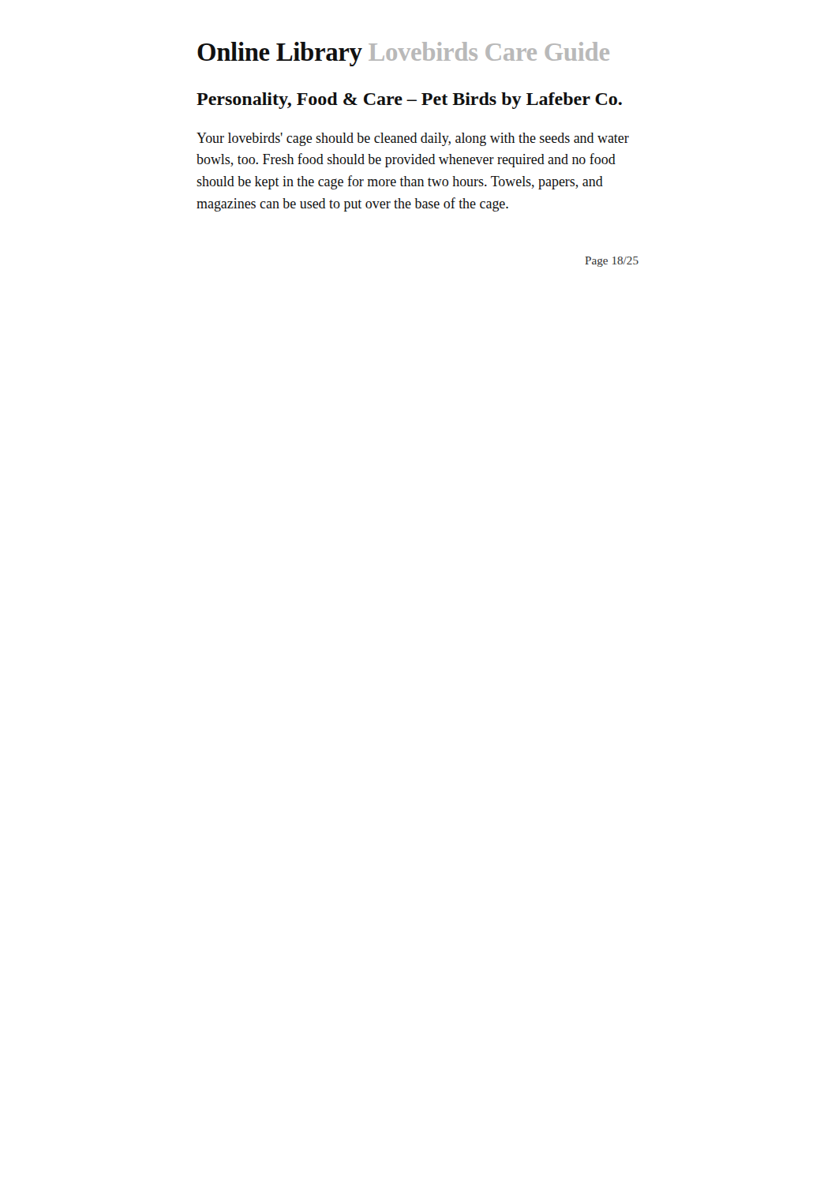Online Library Lovebirds Care Guide
Personality, Food & Care – Pet Birds by Lafeber Co.
Your lovebirds' cage should be cleaned daily, along with the seeds and water bowls, too. Fresh food should be provided whenever required and no food should be kept in the cage for more than two hours. Towels, papers, and magazines can be used to put over the base of the cage.
Page 18/25